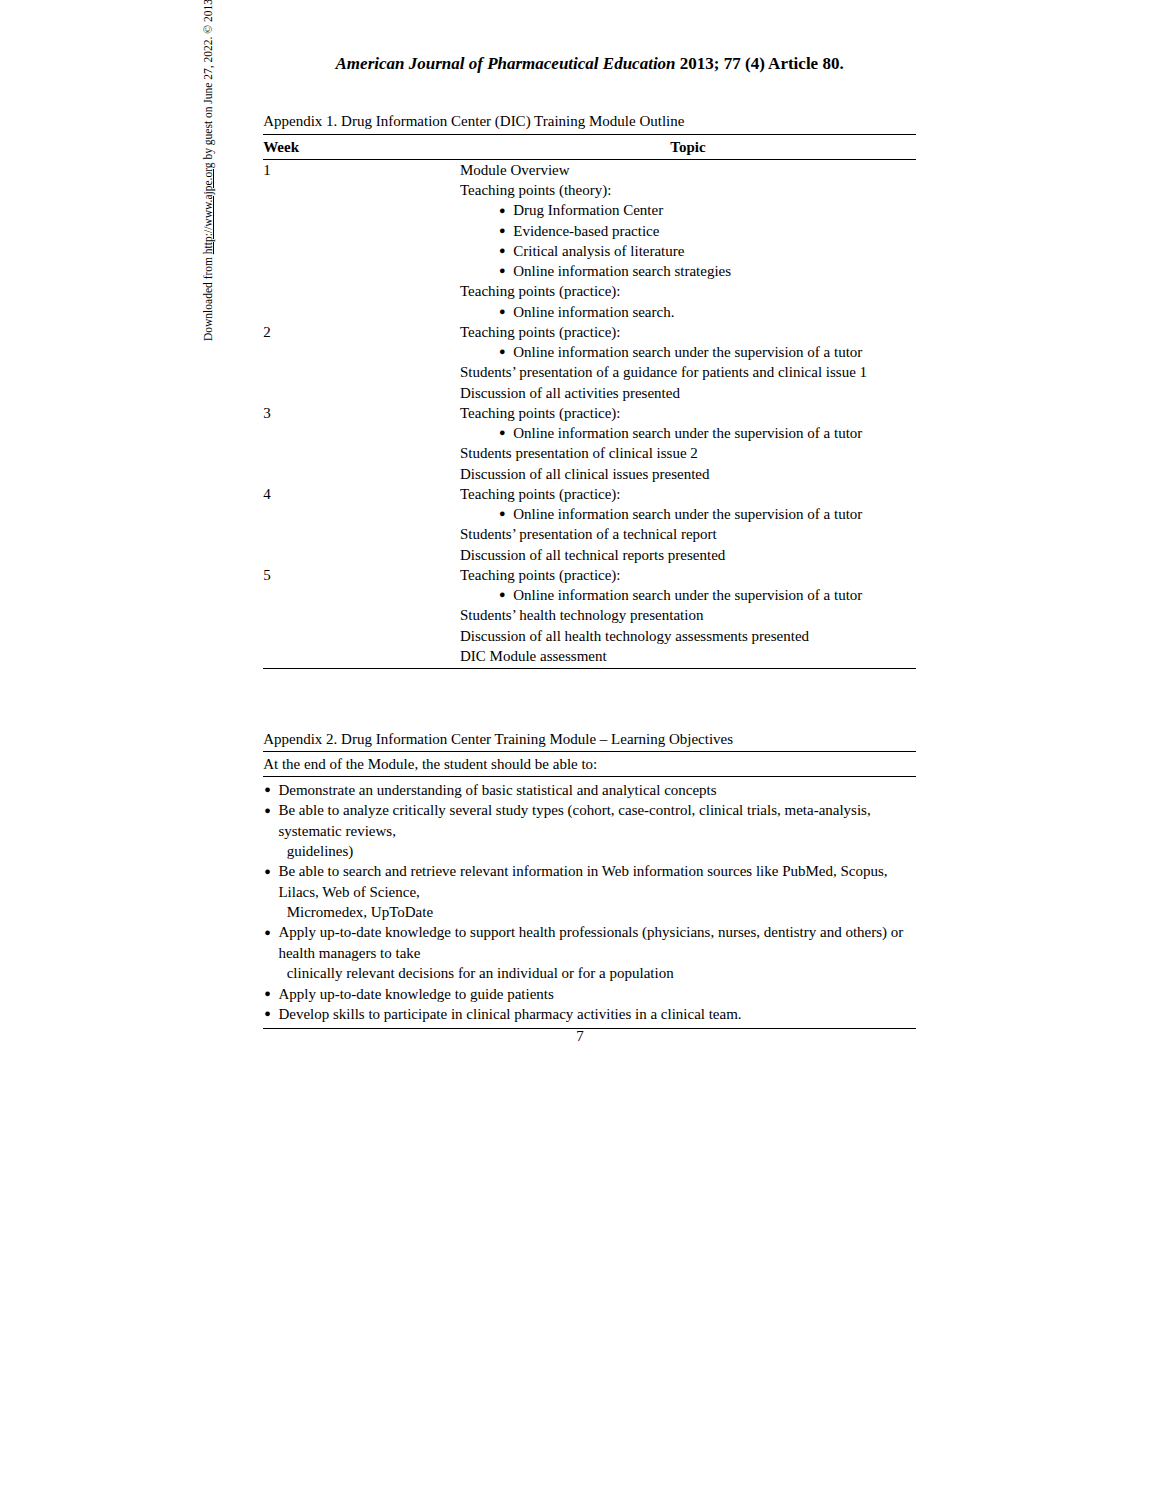Downloaded from http://www.ajpe.org by guest on June 27, 2022. © 2013 American Association of Colleges of Pharmacy
American Journal of Pharmaceutical Education 2013; 77 (4) Article 80.
Appendix 1. Drug Information Center (DIC) Training Module Outline
| Week | Topic |
| --- | --- |
| 1 | Module Overview Teaching points (theory): Drug Information Center Evidence-based practice Critical analysis of literature Online information search strategies Teaching points (practice): Online information search. |
| 2 | Teaching points (practice): Online information search under the supervision of a tutor Students’ presentation of a guidance for patients and clinical issue 1 Discussion of all activities presented |
| 3 | Teaching points (practice): Online information search under the supervision of a tutor Students presentation of clinical issue 2 Discussion of all clinical issues presented |
| 4 | Teaching points (practice): Online information search under the supervision of a tutor Students’ presentation of a technical report Discussion of all technical reports presented |
| 5 | Teaching points (practice): Online information search under the supervision of a tutor Students’ health technology presentation Discussion of all health technology assessments presented DIC Module assessment |
Appendix 2. Drug Information Center Training Module – Learning Objectives
| At the end of the Module, the student should be able to: |
| --- |
| Demonstrate an understanding of basic statistical and analytical concepts Be able to analyze critically several study types (cohort, case-control, clinical trials, meta-analysis, systematic reviews, guidelines) Be able to search and retrieve relevant information in Web information sources like PubMed, Scopus, Lilacs, Web of Science, Micromedex, UpToDate Apply up-to-date knowledge to support health professionals (physicians, nurses, dentistry and others) or health managers to take clinically relevant decisions for an individual or for a population Apply up-to-date knowledge to guide patients Develop skills to participate in clinical pharmacy activities in a clinical team. |
7